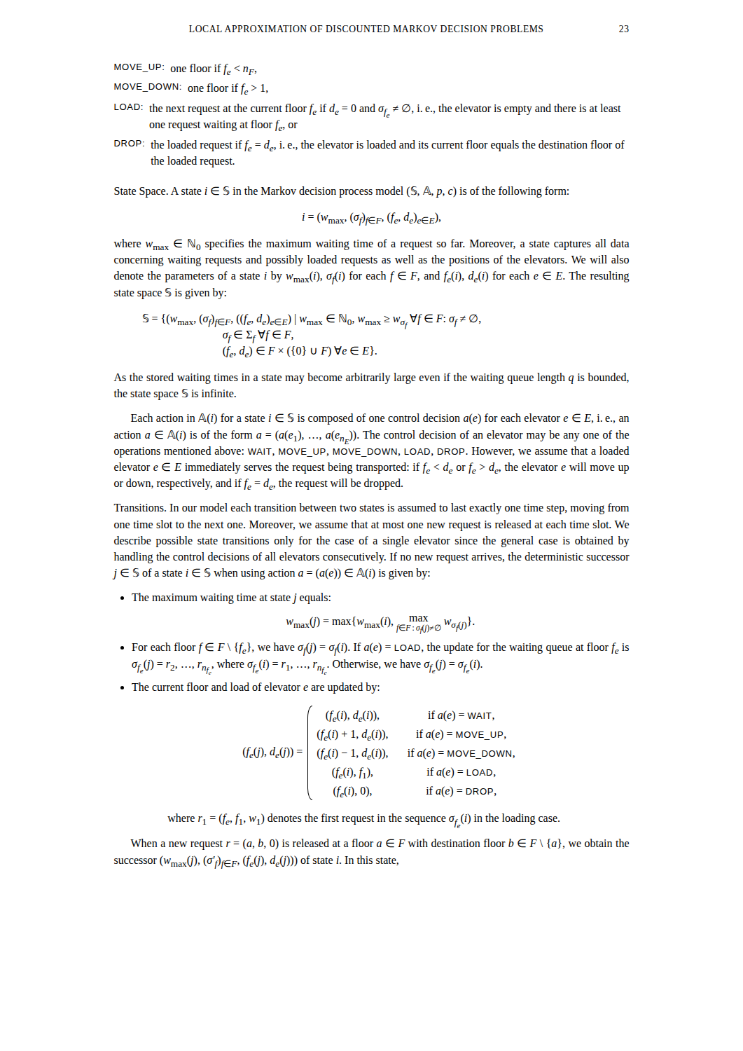LOCAL APPROXIMATION OF DISCOUNTED MARKOV DECISION PROBLEMS 23
move_up:
one floor if fe < nF,
move_down:
one floor if fe > 1,
load:
the next request at the current floor fe if de = 0 and σfe ≠ ∅, i. e., the elevator is empty and there is at least one request waiting at floor fe, or
drop:
the loaded request if fe = de, i. e., the elevator is loaded and its current floor equals the destination floor of the loaded request.
State Space. A state i ∈ 𝕊 in the Markov decision process model (𝕊, 𝔸, p, c) is of the following form:
i = (wmax, (σf)f∈F, (fe, de)e∈E),
where wmax ∈ ℕ0 specifies the maximum waiting time of a request so far. Moreover, a state captures all data concerning waiting requests and possibly loaded requests as well as the positions of the elevators. We will also denote the parameters of a state i by wmax(i), σf(i) for each f ∈ F, and fe(i), de(i) for each e ∈ E. The resulting state space 𝕊 is given by:
𝕊 = {(wmax, (σf)f∈F, ((fe, de)e∈E) | wmax ∈ ℕ0, wmax ≥ wσf ∀f ∈ F: σf ≠ ∅, σf ∈ Σf ∀f ∈ F, (fe, de) ∈ F × ({0} ∪ F) ∀e ∈ E}.
As the stored waiting times in a state may become arbitrarily large even if the waiting queue length q is bounded, the state space 𝕊 is infinite.
Each action in 𝔸(i) for a state i ∈ 𝕊 is composed of one control decision a(e) for each elevator e ∈ E, i. e., an action a ∈ 𝔸(i) is of the form a = (a(e1), …, a(enE)). The control decision of an elevator may be any one of the operations mentioned above: wait, move_up, move_down, load, drop. However, we assume that a loaded elevator e ∈ E immediately serves the request being transported: if fe < de or fe > de, the elevator e will move up or down, respectively, and if fe = de, the request will be dropped.
Transitions. In our model each transition between two states is assumed to last exactly one time step, moving from one time slot to the next one. Moreover, we assume that at most one new request is released at each time slot. We describe possible state transitions only for the case of a single elevator since the general case is obtained by handling the control decisions of all elevators consecutively. If no new request arrives, the deterministic successor j ∈ 𝕊 of a state i ∈ 𝕊 when using action a = (a(e)) ∈ 𝔸(i) is given by:
The maximum waiting time at state j equals: wmax(j) = max{wmax(i), max f∈F : σf(j)≠∅ wσf(j)}.
For each floor f ∈ F \ {fe}, we have σf(j) = σf(i). If a(e) = load, the update for the waiting queue at floor fe is σfe(j) = r2, …, rnfe, where σfe(i) = r1, …, rnfe. Otherwise, we have σfe(j) = σfe(i).
The current floor and load of elevator e are updated by: (fe(j), de(j)) =
| ( f e ( i ), d e ( i )), | if a ( e ) = wait , |
| ( f e ( i ) + 1, d e ( i )), | if a ( e ) = move_up , |
| ( f e ( i ) − 1, d e ( i )), | if a ( e ) = move_down , |
| ( f e ( i ), f 1 ), | if a ( e ) = load , |
| ( f e ( i ), 0), | if a ( e ) = drop , |
where r1 = (fe, f1, w1) denotes the first request in the sequence σfe(i) in the loading case.
When a new request r = (a, b, 0) is released at a floor a ∈ F with destination floor b ∈ F \ {a}, we obtain the successor (wmax(j), (σ′f)f∈F, (fe(j), de(j))) of state i. In this state,